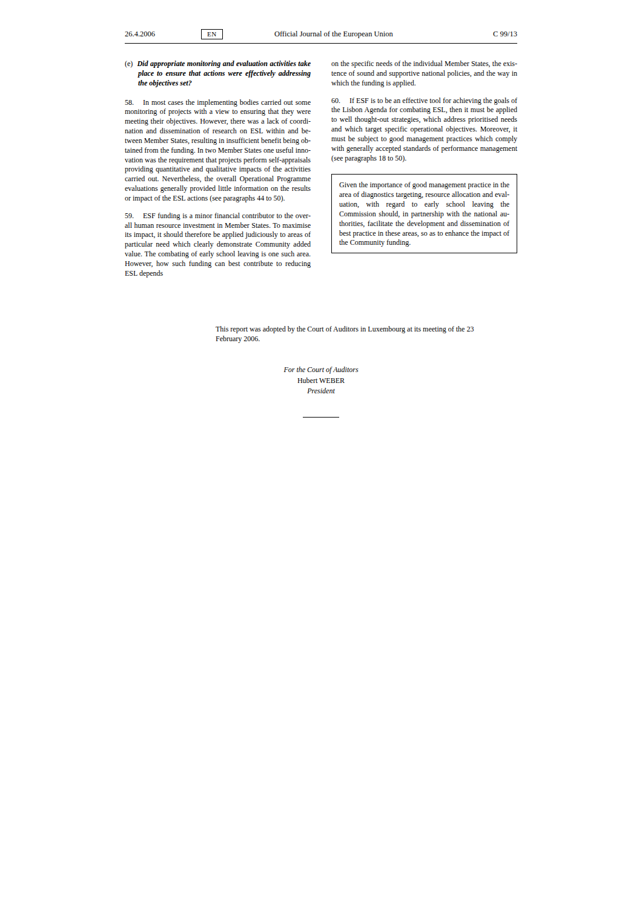26.4.2006
EN
Official Journal of the European Union
C 99/13
(e) Did appropriate monitoring and evaluation activities take place to ensure that actions were effectively addressing the objectives set?
58. In most cases the implementing bodies carried out some monitoring of projects with a view to ensuring that they were meeting their objectives. However, there was a lack of coordination and dissemination of research on ESL within and between Member States, resulting in insufficient benefit being obtained from the funding. In two Member States one useful innovation was the requirement that projects perform self-appraisals providing quantitative and qualitative impacts of the activities carried out. Nevertheless, the overall Operational Programme evaluations generally provided little information on the results or impact of the ESL actions (see paragraphs 44 to 50).
59. ESF funding is a minor financial contributor to the overall human resource investment in Member States. To maximise its impact, it should therefore be applied judiciously to areas of particular need which clearly demonstrate Community added value. The combating of early school leaving is one such area. However, how such funding can best contribute to reducing ESL depends
on the specific needs of the individual Member States, the existence of sound and supportive national policies, and the way in which the funding is applied.
60. If ESF is to be an effective tool for achieving the goals of the Lisbon Agenda for combating ESL, then it must be applied to well thought-out strategies, which address prioritised needs and which target specific operational objectives. Moreover, it must be subject to good management practices which comply with generally accepted standards of performance management (see paragraphs 18 to 50).
Given the importance of good management practice in the area of diagnostics targeting, resource allocation and evaluation, with regard to early school leaving the Commission should, in partnership with the national authorities, facilitate the development and dissemination of best practice in these areas, so as to enhance the impact of the Community funding.
This report was adopted by the Court of Auditors in Luxembourg at its meeting of the 23 February 2006.
For the Court of Auditors
Hubert WEBER
President